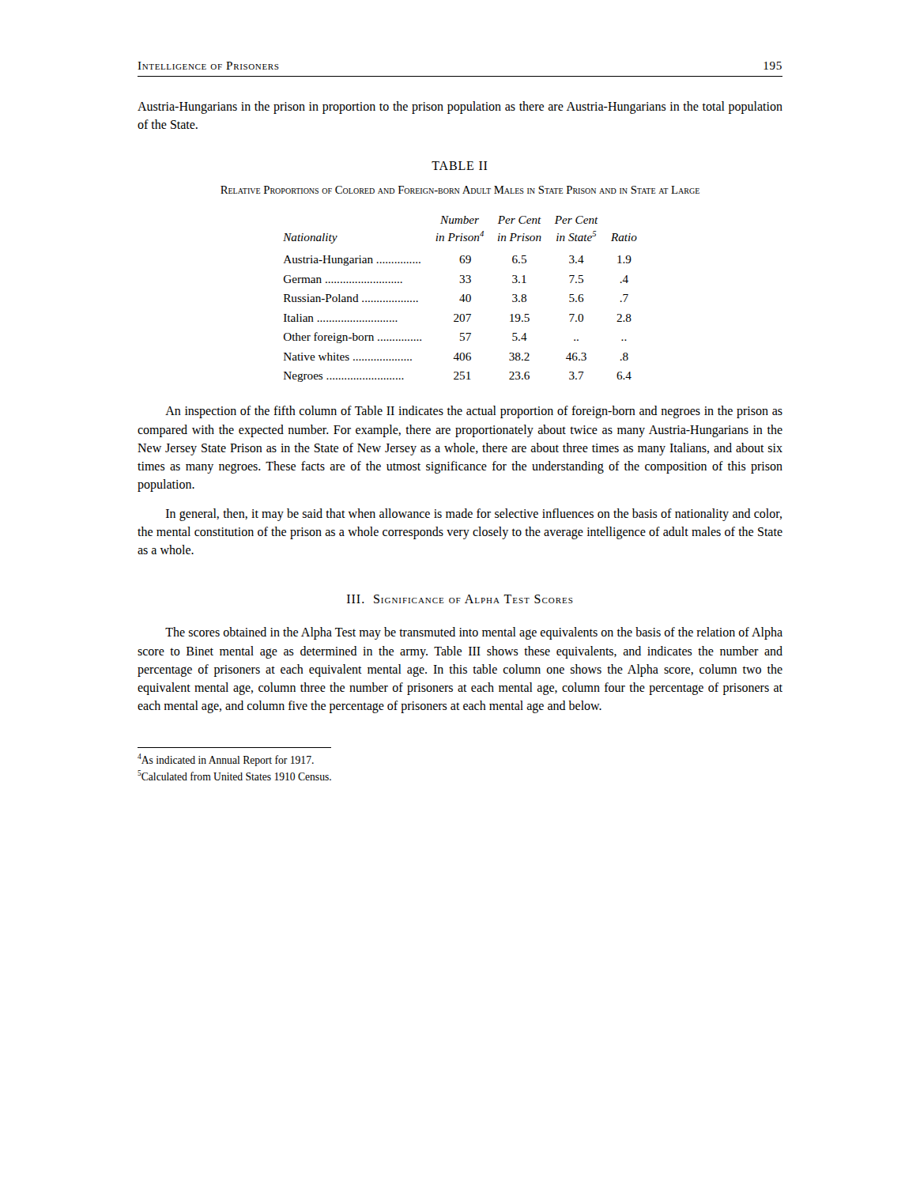Intelligence of Prisoners 195
Austria-Hungarians in the prison in proportion to the prison population as there are Austria-Hungarians in the total population of the State.
TABLE II
Relative Proportions of Colored and Foreign-born Adult Males in State Prison and in State at Large
| Nationality | Number in Prison 4 | Per Cent in Prison | Per Cent in State 5 | Ratio |
| --- | --- | --- | --- | --- |
| Austria-Hungarian ............... | 69 | 6.5 | 3.4 | 1.9 |
| German .......................... | 33 | 3.1 | 7.5 | .4 |
| Russian-Poland ................... | 40 | 3.8 | 5.6 | .7 |
| Italian ........................... | 207 | 19.5 | 7.0 | 2.8 |
| Other foreign-born ............... | 57 | 5.4 | .. | .. |
| Native whites .................... | 406 | 38.2 | 46.3 | .8 |
| Negroes .......................... | 251 | 23.6 | 3.7 | 6.4 |
An inspection of the fifth column of Table II indicates the actual proportion of foreign-born and negroes in the prison as compared with the expected number. For example, there are proportionately about twice as many Austria-Hungarians in the New Jersey State Prison as in the State of New Jersey as a whole, there are about three times as many Italians, and about six times as many negroes. These facts are of the utmost significance for the understanding of the composition of this prison population.
In general, then, it may be said that when allowance is made for selective influences on the basis of nationality and color, the mental constitution of the prison as a whole corresponds very closely to the average intelligence of adult males of the State as a whole.
III. Significance of Alpha Test Scores
The scores obtained in the Alpha Test may be transmuted into mental age equivalents on the basis of the relation of Alpha score to Binet mental age as determined in the army. Table III shows these equivalents, and indicates the number and percentage of prisoners at each equivalent mental age. In this table column one shows the Alpha score, column two the equivalent mental age, column three the number of prisoners at each mental age, column four the percentage of prisoners at each mental age, and column five the percentage of prisoners at each mental age and below.
4As indicated in Annual Report for 1917.
5Calculated from United States 1910 Census.